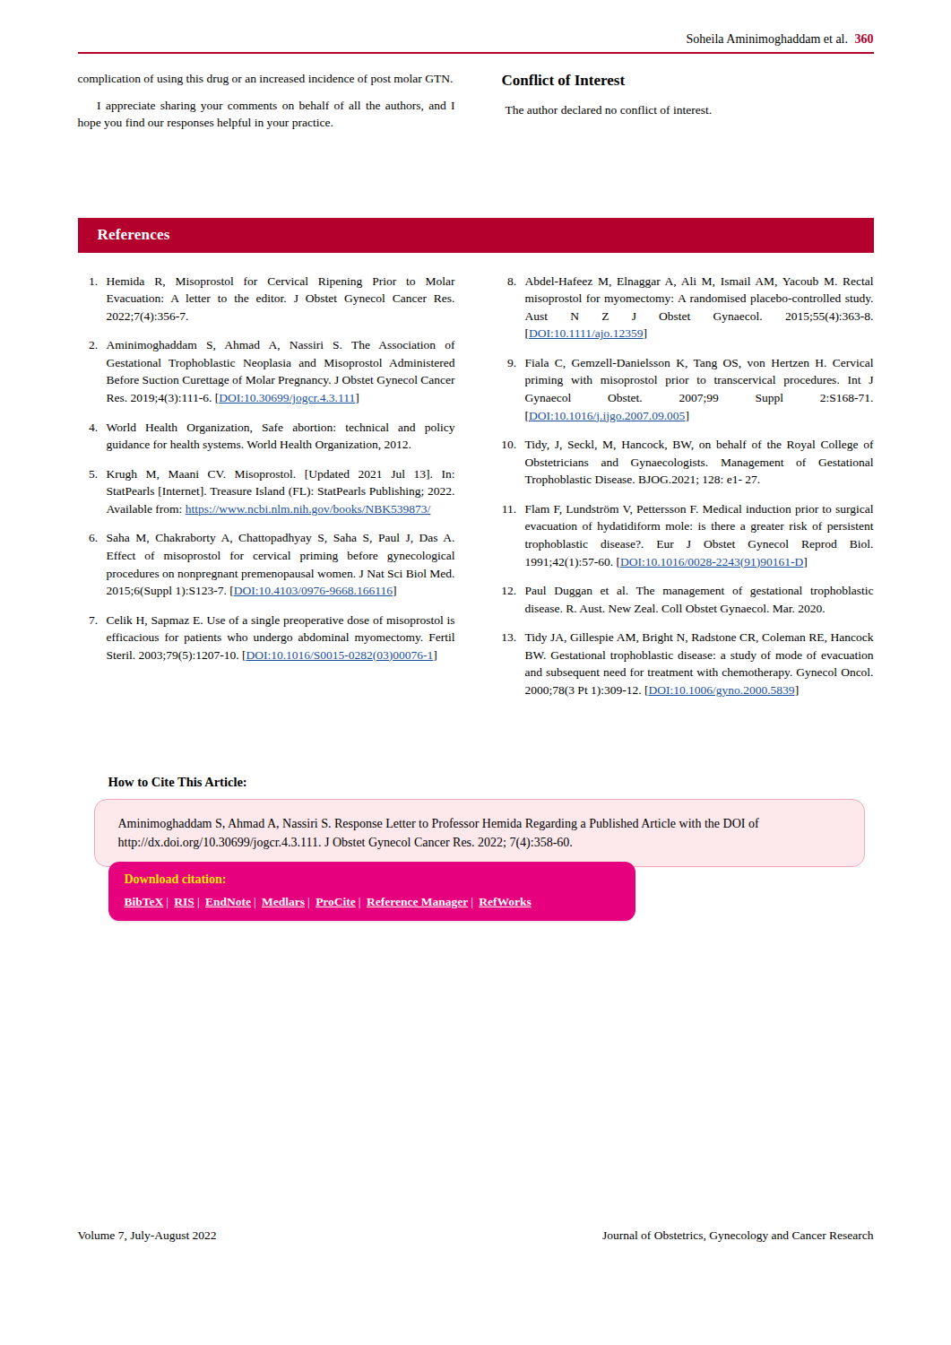Soheila Aminimoghaddam et al. 360
complication of using this drug or an increased incidence of post molar GTN.
I appreciate sharing your comments on behalf of all the authors, and I hope you find our responses helpful in your practice.
Conflict of Interest
The author declared no conflict of interest.
References
Hemida R, Misoprostol for Cervical Ripening Prior to Molar Evacuation: A letter to the editor. J Obstet Gynecol Cancer Res. 2022;7(4):356-7.
Aminimoghaddam S, Ahmad A, Nassiri S. The Association of Gestational Trophoblastic Neoplasia and Misoprostol Administered Before Suction Curettage of Molar Pregnancy. J Obstet Gynecol Cancer Res. 2019;4(3):111-6. [DOI:10.30699/jogcr.4.3.111]
World Health Organization, Safe abortion: technical and policy guidance for health systems. World Health Organization, 2012.
Krugh M, Maani CV. Misoprostol. [Updated 2021 Jul 13]. In: StatPearls [Internet]. Treasure Island (FL): StatPearls Publishing; 2022. Available from: https://www.ncbi.nlm.nih.gov/books/NBK539873/
Saha M, Chakraborty A, Chattopadhyay S, Saha S, Paul J, Das A. Effect of misoprostol for cervical priming before gynecological procedures on nonpregnant premenopausal women. J Nat Sci Biol Med. 2015;6(Suppl 1):S123-7. [DOI:10.4103/0976-9668.166116]
Celik H, Sapmaz E. Use of a single preoperative dose of misoprostol is efficacious for patients who undergo abdominal myomectomy. Fertil Steril. 2003;79(5):1207-10. [DOI:10.1016/S0015-0282(03)00076-1]
Abdel-Hafeez M, Elnaggar A, Ali M, Ismail AM, Yacoub M. Rectal misoprostol for myomectomy: A randomised placebo-controlled study. Aust N Z J Obstet Gynaecol. 2015;55(4):363-8. [DOI:10.1111/ajo.12359]
Fiala C, Gemzell-Danielsson K, Tang OS, von Hertzen H. Cervical priming with misoprostol prior to transcervical procedures. Int J Gynaecol Obstet. 2007;99 Suppl 2:S168-71. [DOI:10.1016/j.ijgo.2007.09.005]
Tidy, J, Seckl, M, Hancock, BW, on behalf of the Royal College of Obstetricians and Gynaecologists. Management of Gestational Trophoblastic Disease. BJOG.2021; 128: e1- 27.
Flam F, Lundström V, Pettersson F. Medical induction prior to surgical evacuation of hydatidiform mole: is there a greater risk of persistent trophoblastic disease?. Eur J Obstet Gynecol Reprod Biol. 1991;42(1):57-60. [DOI:10.1016/0028-2243(91)90161-D]
Paul Duggan et al. The management of gestational trophoblastic disease. R. Aust. New Zeal. Coll Obstet Gynaecol. Mar. 2020.
Tidy JA, Gillespie AM, Bright N, Radstone CR, Coleman RE, Hancock BW. Gestational trophoblastic disease: a study of mode of evacuation and subsequent need for treatment with chemotherapy. Gynecol Oncol. 2000;78(3 Pt 1):309-12. [DOI:10.1006/gyno.2000.5839]
How to Cite This Article:
Aminimoghaddam S, Ahmad A, Nassiri S. Response Letter to Professor Hemida Regarding a Published Article with the DOI of http://dx.doi.org/10.30699/jogcr.4.3.111. J Obstet Gynecol Cancer Res. 2022; 7(4):358-60.
Download citation:
BibTeX| RIS| EndNote| Medlars| ProCite| Reference Manager| RefWorks
Volume 7, July-August 2022
Journal of Obstetrics, Gynecology and Cancer Research